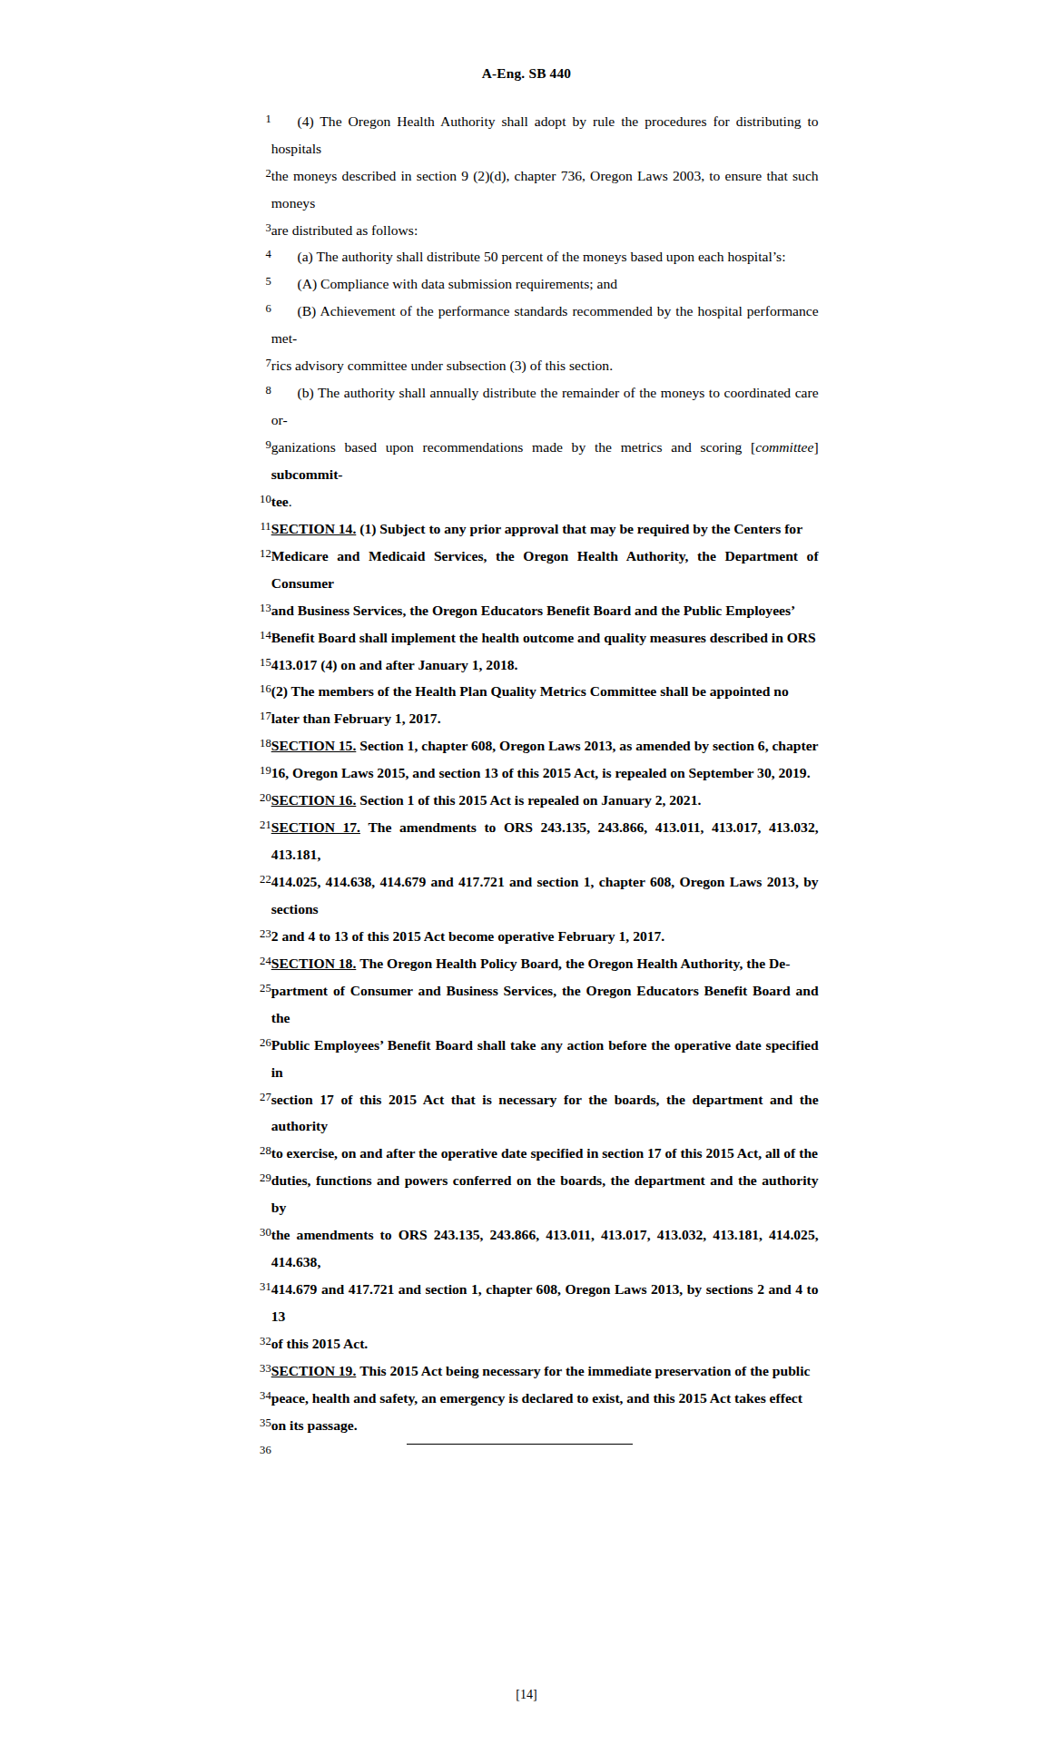A-Eng. SB 440
| 1 | (4) The Oregon Health Authority shall adopt by rule the procedures for distributing to hospitals |
| 2 | the moneys described in section 9 (2)(d), chapter 736, Oregon Laws 2003, to ensure that such moneys |
| 3 | are distributed as follows: |
| 4 | (a) The authority shall distribute 50 percent of the moneys based upon each hospital’s: |
| 5 | (A) Compliance with data submission requirements; and |
| 6 | (B) Achievement of the performance standards recommended by the hospital performance met- |
| 7 | rics advisory committee under subsection (3) of this section. |
| 8 | (b) The authority shall annually distribute the remainder of the moneys to coordinated care or- |
| 9 | ganizations based upon recommendations made by the metrics and scoring [ committee ] subcommit- |
| 10 | tee . |
| 11 | SECTION 14. (1) Subject to any prior approval that may be required by the Centers for |
| 12 | Medicare and Medicaid Services, the Oregon Health Authority, the Department of Consumer |
| 13 | and Business Services, the Oregon Educators Benefit Board and the Public Employees’ |
| 14 | Benefit Board shall implement the health outcome and quality measures described in ORS |
| 15 | 413.017 (4) on and after January 1, 2018. |
| 16 | (2) The members of the Health Plan Quality Metrics Committee shall be appointed no |
| 17 | later than February 1, 2017. |
| 18 | SECTION 15. Section 1, chapter 608, Oregon Laws 2013, as amended by section 6, chapter |
| 19 | 16, Oregon Laws 2015, and section 13 of this 2015 Act, is repealed on September 30, 2019. |
| 20 | SECTION 16. Section 1 of this 2015 Act is repealed on January 2, 2021. |
| 21 | SECTION 17. The amendments to ORS 243.135, 243.866, 413.011, 413.017, 413.032, 413.181, |
| 22 | 414.025, 414.638, 414.679 and 417.721 and section 1, chapter 608, Oregon Laws 2013, by sections |
| 23 | 2 and 4 to 13 of this 2015 Act become operative February 1, 2017. |
| 24 | SECTION 18. The Oregon Health Policy Board, the Oregon Health Authority, the De- |
| 25 | partment of Consumer and Business Services, the Oregon Educators Benefit Board and the |
| 26 | Public Employees’ Benefit Board shall take any action before the operative date specified in |
| 27 | section 17 of this 2015 Act that is necessary for the boards, the department and the authority |
| 28 | to exercise, on and after the operative date specified in section 17 of this 2015 Act, all of the |
| 29 | duties, functions and powers conferred on the boards, the department and the authority by |
| 30 | the amendments to ORS 243.135, 243.866, 413.011, 413.017, 413.032, 413.181, 414.025, 414.638, |
| 31 | 414.679 and 417.721 and section 1, chapter 608, Oregon Laws 2013, by sections 2 and 4 to 13 |
| 32 | of this 2015 Act. |
| 33 | SECTION 19. This 2015 Act being necessary for the immediate preservation of the public |
| 34 | peace, health and safety, an emergency is declared to exist, and this 2015 Act takes effect |
| 35 | on its passage. |
| 36 | |
[14]